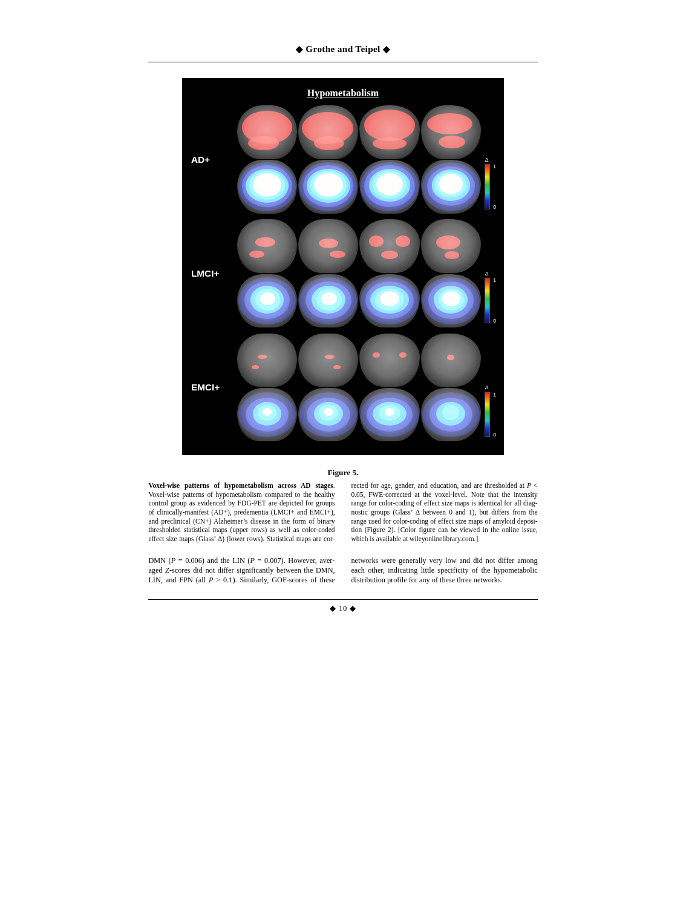◆ Grothe and Teipel ◆
Hypometabolism
AD+
Δ 1 0
LMCI+
Δ 1 0
EMCI+
Δ 1 0
Figure 5.
Voxel-wise patterns of hypometabolism across AD stages. Voxel-wise patterns of hypometabolism compared to the healthy control group as evidenced by FDG-PET are depicted for groups of clinically-manifest (AD+), predementia (LMCI+ and EMCI+), and preclinical (CN+) Alzheimer’s disease in the form of binary thresholded statistical maps (upper rows) as well as color-coded effect size maps (Glass’ Δ) (lower rows). Statistical maps are corrected for age, gender, and education, and are thresholded at P < 0.05, FWE-corrected at the voxel-level. Note that the intensity range for color-coding of effect size maps is identical for all diagnostic groups (Glass’ Δ between 0 and 1), but differs from the range used for color-coding of effect size maps of amyloid deposition (Figure 2). [Color figure can be viewed in the online issue, which is available at wileyonlinelibrary.com.]
DMN (P = 0.006) and the LIN (P = 0.007). However, averaged Z-scores did not differ significantly between the DMN, LIN, and FPN (all P > 0.1). Similarly, GOF-scores of these networks were generally very low and did not differ among each other, indicating little specificity of the hypometabolic distribution profile for any of these three networks.
◆ 10 ◆